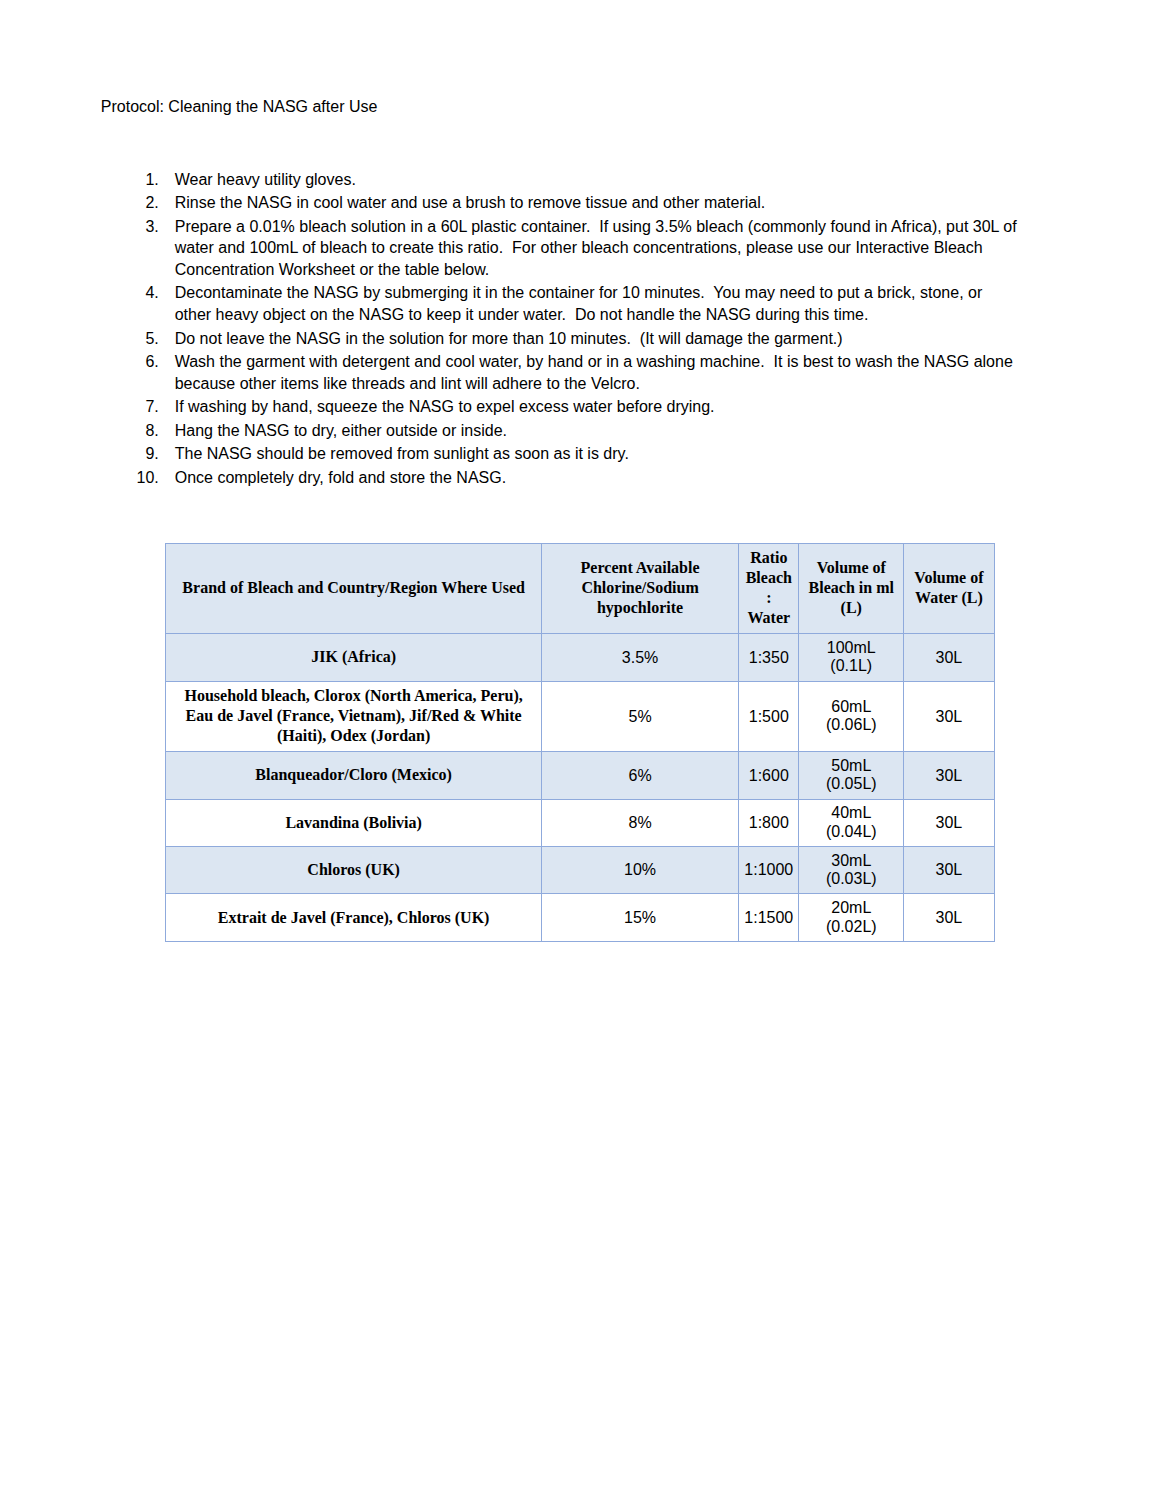Protocol: Cleaning the NASG after Use
Wear heavy utility gloves.
Rinse the NASG in cool water and use a brush to remove tissue and other material.
Prepare a 0.01% bleach solution in a 60L plastic container. If using 3.5% bleach (commonly found in Africa), put 30L of water and 100mL of bleach to create this ratio. For other bleach concentrations, please use our Interactive Bleach Concentration Worksheet or the table below.
Decontaminate the NASG by submerging it in the container for 10 minutes. You may need to put a brick, stone, or other heavy object on the NASG to keep it under water. Do not handle the NASG during this time.
Do not leave the NASG in the solution for more than 10 minutes. (It will damage the garment.)
Wash the garment with detergent and cool water, by hand or in a washing machine. It is best to wash the NASG alone because other items like threads and lint will adhere to the Velcro.
If washing by hand, squeeze the NASG to expel excess water before drying.
Hang the NASG to dry, either outside or inside.
The NASG should be removed from sunlight as soon as it is dry.
Once completely dry, fold and store the NASG.
| Brand of Bleach and Country/Region Where Used | Percent Available Chlorine/Sodium hypochlorite | Ratio Bleach : Water | Volume of Bleach in ml (L) | Volume of Water (L) |
| --- | --- | --- | --- | --- |
| JIK (Africa) | 3.5% | 1:350 | 100mL (0.1L) | 30L |
| Household bleach, Clorox (North America, Peru), Eau de Javel (France, Vietnam), Jif/Red & White (Haiti), Odex (Jordan) | 5% | 1:500 | 60mL (0.06L) | 30L |
| Blanqueador/Cloro (Mexico) | 6% | 1:600 | 50mL (0.05L) | 30L |
| Lavandina (Bolivia) | 8% | 1:800 | 40mL (0.04L) | 30L |
| Chloros (UK) | 10% | 1:1000 | 30mL (0.03L) | 30L |
| Extrait de Javel (France), Chloros (UK) | 15% | 1:1500 | 20mL (0.02L) | 30L |